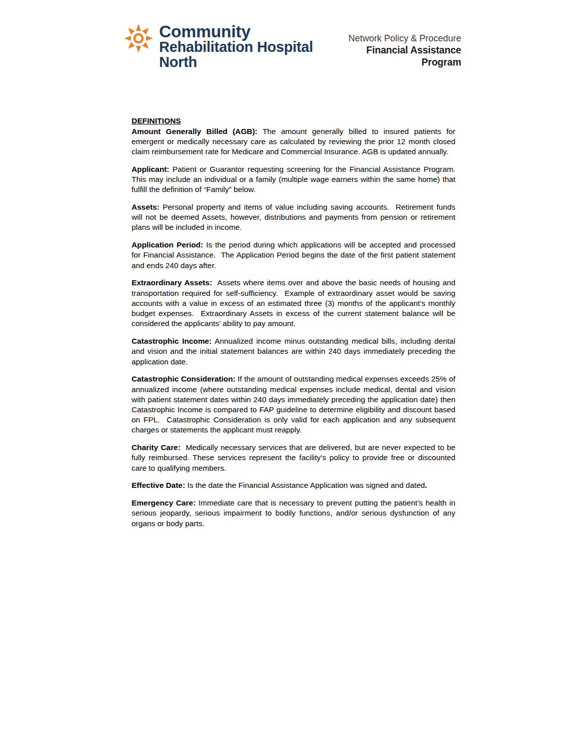Community
Rehabilitation Hospital North
Network Policy & Procedure
Financial Assistance Program
DEFINITIONS
Amount Generally Billed (AGB): The amount generally billed to insured patients for emergent or medically necessary care as calculated by reviewing the prior 12 month closed claim reimbursement rate for Medicare and Commercial Insurance. AGB is updated annually.
Applicant: Patient or Guarantor requesting screening for the Financial Assistance Program. This may include an individual or a family (multiple wage earners within the same home) that fulfill the definition of “Family” below.
Assets: Personal property and items of value including saving accounts. Retirement funds will not be deemed Assets, however, distributions and payments from pension or retirement plans will be included in income.
Application Period: Is the period during which applications will be accepted and processed for Financial Assistance. The Application Period begins the date of the first patient statement and ends 240 days after.
Extraordinary Assets: Assets where items over and above the basic needs of housing and transportation required for self-sufficiency. Example of extraordinary asset would be saving accounts with a value in excess of an estimated three (3) months of the applicant’s monthly budget expenses. Extraordinary Assets in excess of the current statement balance will be considered the applicants’ ability to pay amount.
Catastrophic Income: Annualized income minus outstanding medical bills, including dental and vision and the initial statement balances are within 240 days immediately preceding the application date.
Catastrophic Consideration: If the amount of outstanding medical expenses exceeds 25% of annualized income (where outstanding medical expenses include medical, dental and vision with patient statement dates within 240 days immediately preceding the application date) then Catastrophic Income is compared to FAP guideline to determine eligibility and discount based on FPL. Catastrophic Consideration is only valid for each application and any subsequent charges or statements the applicant must reapply.
Charity Care: Medically necessary services that are delivered, but are never expected to be fully reimbursed. These services represent the facility’s policy to provide free or discounted care to qualifying members.
Effective Date: Is the date the Financial Assistance Application was signed and dated.
Emergency Care: Immediate care that is necessary to prevent putting the patient’s health in serious jeopardy, serious impairment to bodily functions, and/or serious dysfunction of any organs or body parts.